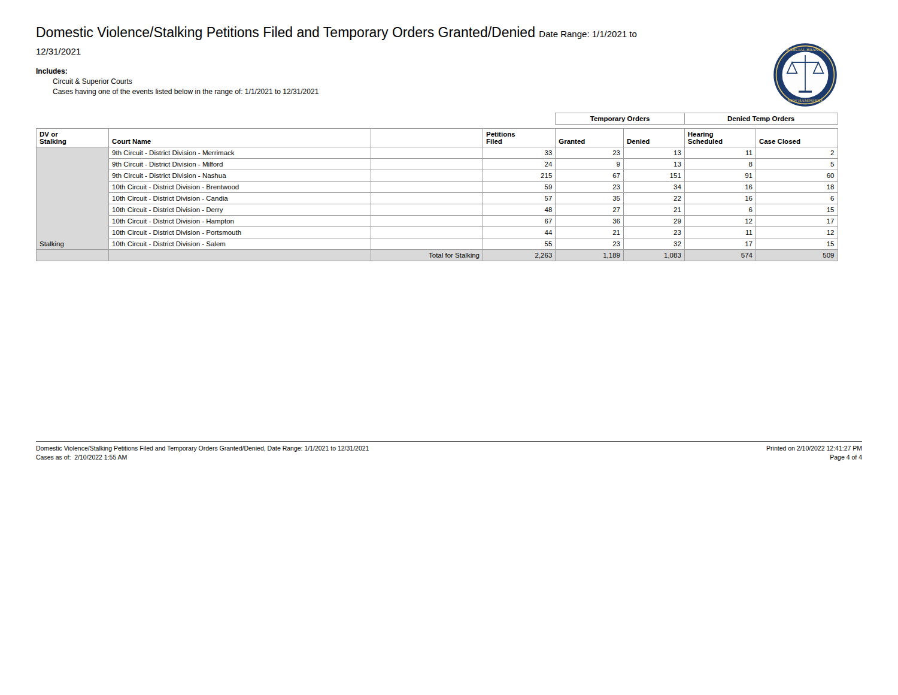JUDICIAL BRANCH NEW HAMPSHIRE
Domestic Violence/Stalking Petitions Filed and Temporary Orders Granted/Denied Date Range: 1/1/2021 to 12/31/2021
Includes:
Circuit & Superior Courts
Cases having one of the events listed below in the range of: 1/1/2021 to 12/31/2021
| | | | | Temporary Orders | Denied Temp Orders |
| --- | --- | --- | --- | --- | --- |
| DV or Stalking | Court Name | | Petitions Filed | Granted | Denied | Hearing Scheduled | Case Closed |
| Stalking | 9th Circuit - District Division - Merrimack | | 33 | 23 | 13 | 11 | 2 |
| 9th Circuit - District Division - Milford | | 24 | 9 | 13 | 8 | 5 |
| 9th Circuit - District Division - Nashua | | 215 | 67 | 151 | 91 | 60 |
| 10th Circuit - District Division - Brentwood | | 59 | 23 | 34 | 16 | 18 |
| 10th Circuit - District Division - Candia | | 57 | 35 | 22 | 16 | 6 |
| 10th Circuit - District Division - Derry | | 48 | 27 | 21 | 6 | 15 |
| 10th Circuit - District Division - Hampton | | 67 | 36 | 29 | 12 | 17 |
| 10th Circuit - District Division - Portsmouth | | 44 | 21 | 23 | 11 | 12 |
| 10th Circuit - District Division - Salem | | 55 | 23 | 32 | 17 | 15 |
| | | Total for Stalking | 2,263 | 1,189 | 1,083 | 574 | 509 |
Domestic Violence/Stalking Petitions Filed and Temporary Orders Granted/Denied, Date Range: 1/1/2021 to 12/31/2021
Cases as of: 2/10/2022 1:55 AM
Printed on 2/10/2022 12:41:27 PM
Page 4 of 4